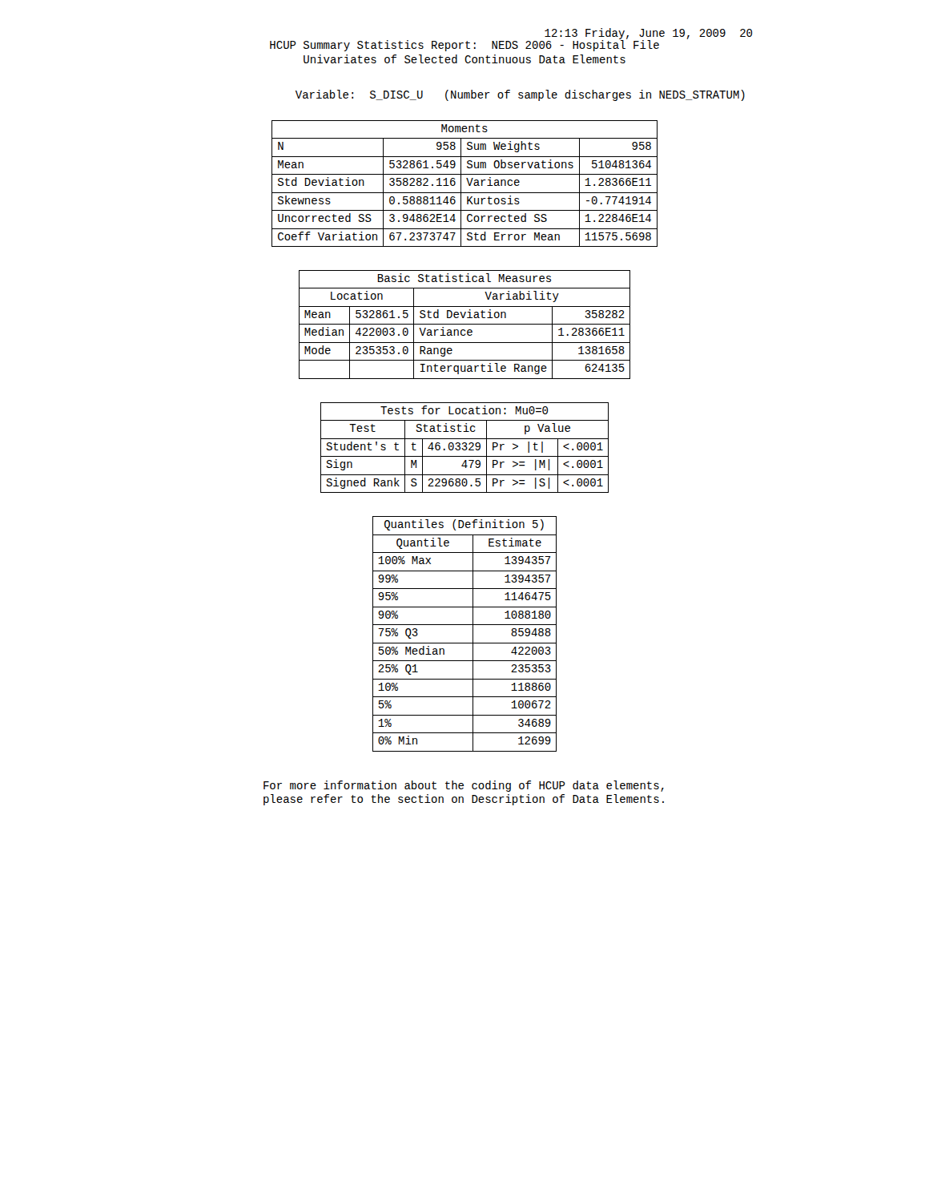12:13 Friday, June 19, 2009 20
HCUP Summary Statistics Report: NEDS 2006 - Hospital File Univariates of Selected Continuous Data Elements
Variable: S_DISC_U (Number of sample discharges in NEDS_STRATUM)
| Moments |
| --- |
| N | 958 | Sum Weights | 958 |
| Mean | 532861.549 | Sum Observations | 510481364 |
| Std Deviation | 358282.116 | Variance | 1.28366E11 |
| Skewness | 0.58881146 | Kurtosis | -0.7741914 |
| Uncorrected SS | 3.94862E14 | Corrected SS | 1.22846E14 |
| Coeff Variation | 67.2373747 | Std Error Mean | 11575.5698 |
| Basic Statistical Measures |
| --- |
| Location | Variability |
| Mean | 532861.5 | Std Deviation | 358282 |
| Median | 422003.0 | Variance | 1.28366E11 |
| Mode | 235353.0 | Range | 1381658 |
| | | Interquartile Range | 624135 |
| Tests for Location: Mu0=0 |
| --- |
| Test | Statistic | p Value |
| Student's t | t | 46.03329 | Pr > /t/ | <.0001 |
| Sign | M | 479 | Pr >= /M/ | <.0001 |
| Signed Rank | S | 229680.5 | Pr >= /S/ | <.0001 |
| Quantiles (Definition 5) |
| --- |
| Quantile | Estimate |
| 100% Max | 1394357 |
| 99% | 1394357 |
| 95% | 1146475 |
| 90% | 1088180 |
| 75% Q3 | 859488 |
| 50% Median | 422003 |
| 25% Q1 | 235353 |
| 10% | 118860 |
| 5% | 100672 |
| 1% | 34689 |
| 0% Min | 12699 |
For more information about the coding of HCUP data elements, please refer to the section on Description of Data Elements.